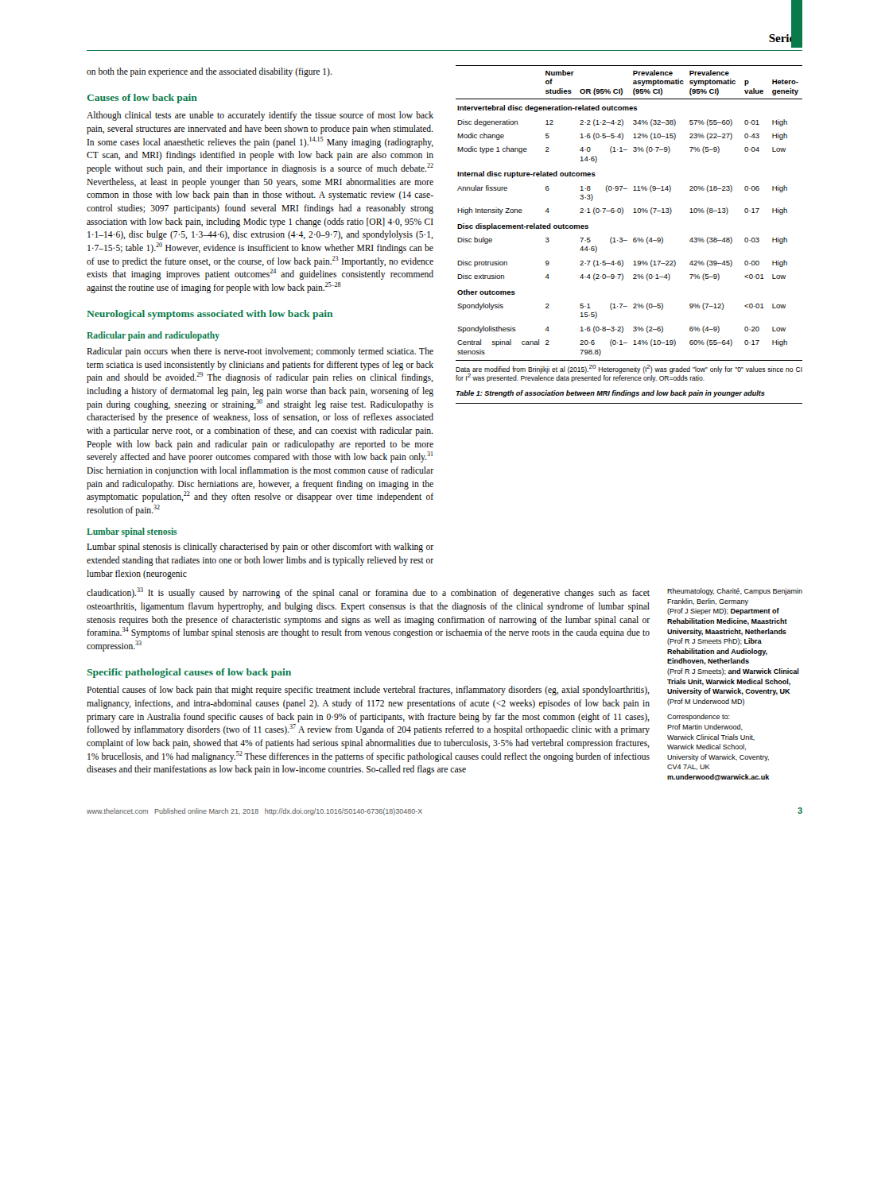Series
on both the pain experience and the associated disability (figure 1).
Causes of low back pain
Although clinical tests are unable to accurately identify the tissue source of most low back pain, several structures are innervated and have been shown to produce pain when stimulated. In some cases local anaesthetic relieves the pain (panel 1).14,15 Many imaging (radiography, CT scan, and MRI) findings identified in people with low back pain are also common in people without such pain, and their importance in diagnosis is a source of much debate.22 Nevertheless, at least in people younger than 50 years, some MRI abnormalities are more common in those with low back pain than in those without. A systematic review (14 case-control studies; 3097 participants) found several MRI findings had a reasonably strong association with low back pain, including Modic type 1 change (odds ratio [OR] 4·0, 95% CI 1·1–14·6), disc bulge (7·5, 1·3–44·6), disc extrusion (4·4, 2·0–9·7), and spondylolysis (5·1, 1·7–15·5; table 1).20 However, evidence is insufficient to know whether MRI findings can be of use to predict the future onset, or the course, of low back pain.23 Importantly, no evidence exists that imaging improves patient outcomes24 and guidelines consistently recommend against the routine use of imaging for people with low back pain.25–28
Neurological symptoms associated with low back pain
Radicular pain and radiculopathy
Radicular pain occurs when there is nerve-root involvement; commonly termed sciatica. The term sciatica is used inconsistently by clinicians and patients for different types of leg or back pain and should be avoided.29 The diagnosis of radicular pain relies on clinical findings, including a history of dermatomal leg pain, leg pain worse than back pain, worsening of leg pain during coughing, sneezing or straining,30 and straight leg raise test. Radiculopathy is characterised by the presence of weakness, loss of sensation, or loss of reflexes associated with a particular nerve root, or a combination of these, and can coexist with radicular pain. People with low back pain and radicular pain or radiculopathy are reported to be more severely affected and have poorer outcomes compared with those with low back pain only.31 Disc herniation in conjunction with local inflammation is the most common cause of radicular pain and radiculopathy. Disc herniations are, however, a frequent finding on imaging in the asymptomatic population,22 and they often resolve or disappear over time independent of resolution of pain.32
Lumbar spinal stenosis
Lumbar spinal stenosis is clinically characterised by pain or other discomfort with walking or extended standing that radiates into one or both lower limbs and is typically relieved by rest or lumbar flexion (neurogenic
| | Number of studies | OR (95% CI) | Prevalence asymptomatic (95% CI) | Prevalence symptomatic (95% CI) | p value | Hetero-geneity |
| --- | --- | --- | --- | --- | --- | --- |
| Intervertebral disc degeneration-related outcomes |
| Disc degeneration | 12 | 2·2 (1·2–4·2) | 34% (32–38) | 57% (55–60) | 0·01 | High |
| Modic change | 5 | 1·6 (0·5–5·4) | 12% (10–15) | 23% (22–27) | 0·43 | High |
| Modic type 1 change | 2 | 4·0 (1·1–14·6) | 3% (0·7–9) | 7% (5–9) | 0·04 | Low |
| Internal disc rupture-related outcomes |
| Annular fissure | 6 | 1·8 (0·97–3·3) | 11% (9–14) | 20% (18–23) | 0·06 | High |
| High Intensity Zone | 4 | 2·1 (0·7–6·0) | 10% (7–13) | 10% (8–13) | 0·17 | High |
| Disc displacement-related outcomes |
| Disc bulge | 3 | 7·5 (1·3–44·6) | 6% (4–9) | 43% (38–48) | 0·03 | High |
| Disc protrusion | 9 | 2·7 (1·5–4·6) | 19% (17–22) | 42% (39–45) | 0·00 | High |
| Disc extrusion | 4 | 4·4 (2·0–9·7) | 2% (0·1–4) | 7% (5–9) | <0·01 | Low |
| Other outcomes |
| Spondylolysis | 2 | 5·1 (1·7–15·5) | 2% (0–5) | 9% (7–12) | <0·01 | Low |
| Spondylolisthesis | 4 | 1·6 (0·8–3·2) | 3% (2–6) | 6% (4–9) | 0·20 | Low |
| Central spinal canal stenosis | 2 | 20·6 (0·1–798.8) | 14% (10–19) | 60% (55–64) | 0·17 | High |
Data are modified from Brinjikji et al (2015).20 Heterogeneity (I2) was graded "low" only for "0" values since no CI for I2 was presented. Prevalence data presented for reference only. OR=odds ratio.
Table 1: Strength of association between MRI findings and low back pain in younger adults
claudication).33 It is usually caused by narrowing of the spinal canal or foramina due to a combination of degenerative changes such as facet osteoarthritis, ligamentum flavum hypertrophy, and bulging discs. Expert consensus is that the diagnosis of the clinical syndrome of lumbar spinal stenosis requires both the presence of characteristic symptoms and signs as well as imaging confirmation of narrowing of the lumbar spinal canal or foramina.34 Symptoms of lumbar spinal stenosis are thought to result from venous congestion or ischaemia of the nerve roots in the cauda equina due to compression.33
Specific pathological causes of low back pain
Potential causes of low back pain that might require specific treatment include vertebral fractures, inflammatory disorders (eg, axial spondyloarthritis), malignancy, infections, and intra-abdominal causes (panel 2). A study of 1172 new presentations of acute (<2 weeks) episodes of low back pain in primary care in Australia found specific causes of back pain in 0·9% of participants, with fracture being by far the most common (eight of 11 cases), followed by inflammatory disorders (two of 11 cases).37 A review from Uganda of 204 patients referred to a hospital orthopaedic clinic with a primary complaint of low back pain, showed that 4% of patients had serious spinal abnormalities due to tuberculosis, 3·5% had vertebral compression fractures, 1% brucellosis, and 1% had malignancy.52 These differences in the patterns of specific pathological causes could reflect the ongoing burden of infectious diseases and their manifestations as low back pain in low-income countries. So-called red flags are case
Rheumatology, Charité, Campus Benjamin Franklin, Berlin, Germany
(Prof J Sieper MD); Department of Rehabilitation Medicine, Maastricht University, Maastricht, Netherlands
(Prof R J Smeets PhD); Libra Rehabilitation and Audiology, Eindhoven, Netherlands
(Prof R J Smeets); and Warwick Clinical Trials Unit, Warwick Medical School, University of Warwick, Coventry, UK
(Prof M Underwood MD)
Correspondence to:
Prof Martin Underwood,
Warwick Clinical Trials Unit,
Warwick Medical School,
University of Warwick, Coventry,
CV4 7AL, UK
m.underwood@warwick.ac.uk
www.thelancet.com Published online March 21, 2018 http://dx.doi.org/10.1016/S0140-6736(18)30480-X
3